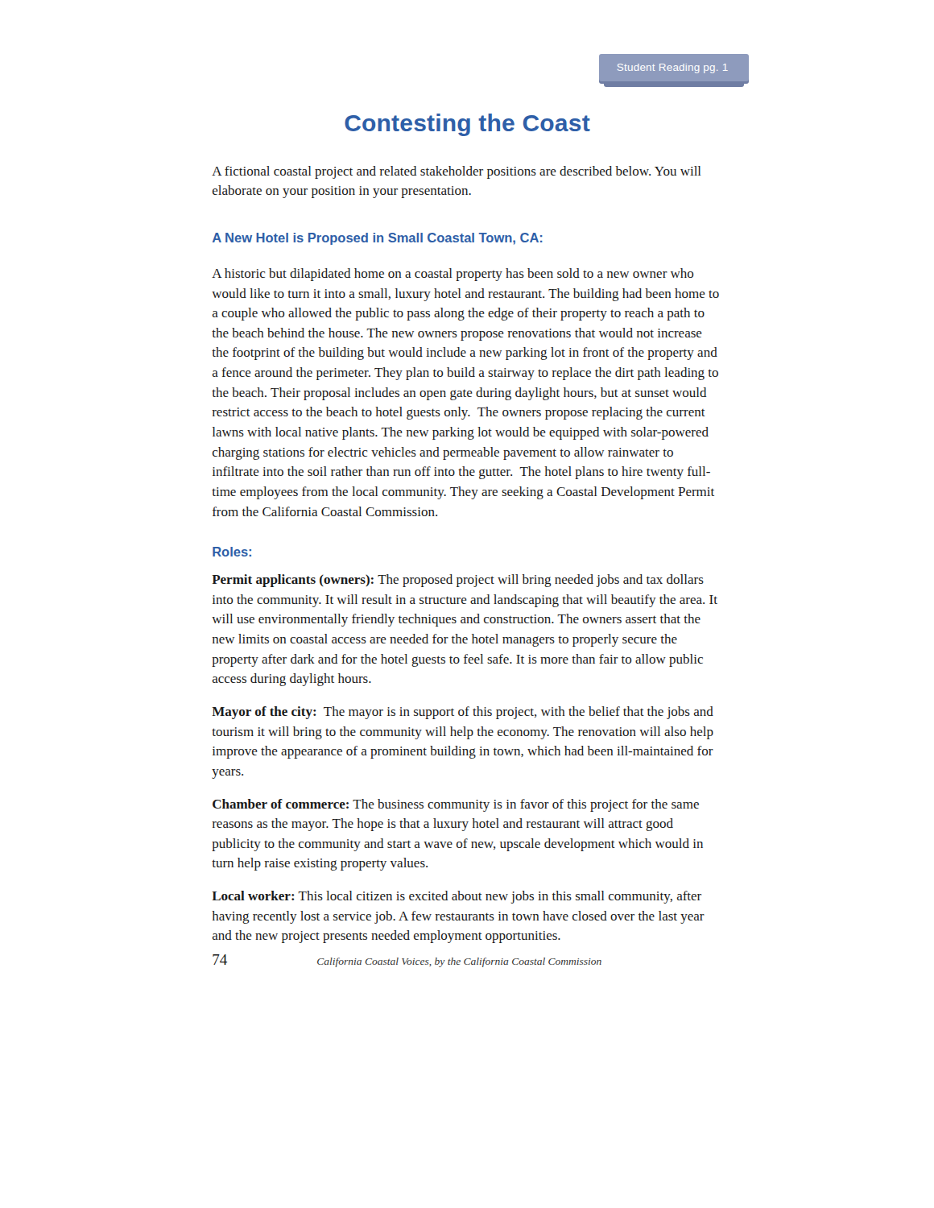Student Reading pg. 1
Contesting the Coast
A fictional coastal project and related stakeholder positions are described below. You will elaborate on your position in your presentation.
A New Hotel is Proposed in Small Coastal Town, CA:
A historic but dilapidated home on a coastal property has been sold to a new owner who would like to turn it into a small, luxury hotel and restaurant. The building had been home to a couple who allowed the public to pass along the edge of their property to reach a path to the beach behind the house. The new owners propose renovations that would not increase the footprint of the building but would include a new parking lot in front of the property and a fence around the perimeter. They plan to build a stairway to replace the dirt path leading to the beach. Their proposal includes an open gate during daylight hours, but at sunset would restrict access to the beach to hotel guests only. The owners propose replacing the current lawns with local native plants. The new parking lot would be equipped with solar-powered charging stations for electric vehicles and permeable pavement to allow rainwater to infiltrate into the soil rather than run off into the gutter. The hotel plans to hire twenty full-time employees from the local community. They are seeking a Coastal Development Permit from the California Coastal Commission.
Roles:
Permit applicants (owners): The proposed project will bring needed jobs and tax dollars into the community. It will result in a structure and landscaping that will beautify the area. It will use environmentally friendly techniques and construction. The owners assert that the new limits on coastal access are needed for the hotel managers to properly secure the property after dark and for the hotel guests to feel safe. It is more than fair to allow public access during daylight hours.
Mayor of the city: The mayor is in support of this project, with the belief that the jobs and tourism it will bring to the community will help the economy. The renovation will also help improve the appearance of a prominent building in town, which had been ill-maintained for years.
Chamber of commerce: The business community is in favor of this project for the same reasons as the mayor. The hope is that a luxury hotel and restaurant will attract good publicity to the community and start a wave of new, upscale development which would in turn help raise existing property values.
Local worker: This local citizen is excited about new jobs in this small community, after having recently lost a service job. A few restaurants in town have closed over the last year and the new project presents needed employment opportunities.
74
California Coastal Voices, by the California Coastal Commission